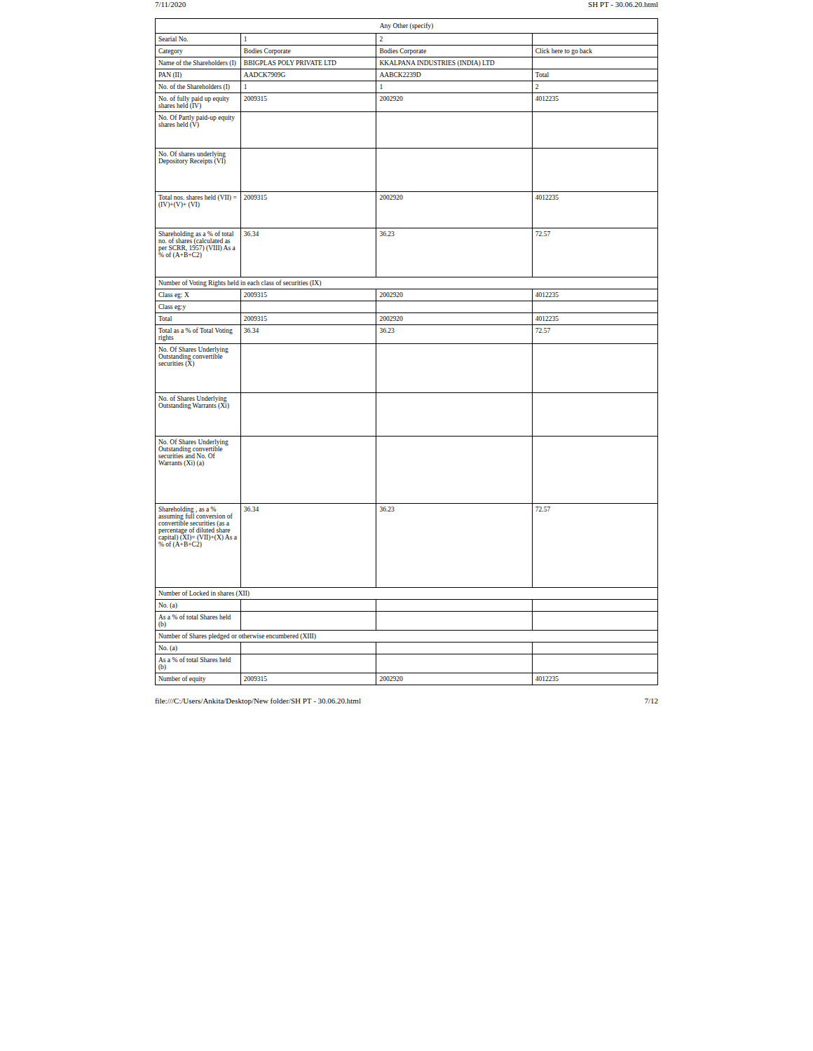7/11/2020 SH PT - 30.06.20.html
| Any Other (specify) |
| Searial No. | 1 | 2 | |
| Category | Bodies Corporate | Bodies Corporate | Click here to go back |
| Name of the Shareholders (I) | BBIGPLAS POLY PRIVATE LTD | KKALPANA INDUSTRIES (INDIA) LTD | |
| PAN (II) | AADCK7909G | AABCK2239D | Total |
| No. of the Shareholders (I) | 1 | 1 | 2 |
| No. of fully paid up equity shares held (IV) | 2009315 | 2002920 | 4012235 |
| No. Of Partly paid-up equity shares held (V) | | | |
| No. Of shares underlying Depository Receipts (VI) | | | |
| Total nos. shares held (VII) = (IV)+(V)+ (VI) | 2009315 | 2002920 | 4012235 |
| Shareholding as a % of total no. of shares (calculated as per SCRR, 1957) (VIII) As a % of (A+B+C2) | 36.34 | 36.23 | 72.57 |
| Number of Voting Rights held in each class of securities (IX) |
| Class eg: X | 2009315 | 2002920 | 4012235 |
| Class eg:y | | | |
| Total | 2009315 | 2002920 | 4012235 |
| Total as a % of Total Voting rights | 36.34 | 36.23 | 72.57 |
| No. Of Shares Underlying Outstanding convertible securities (X) | | | |
| No. of Shares Underlying Outstanding Warrants (Xi) | | | |
| No. Of Shares Underlying Outstanding convertible securities and No. Of Warrants (Xi) (a) | | | |
| Shareholding , as a % assuming full conversion of convertible securities (as a percentage of diluted share capital) (XI)= (VII)+(X) As a % of (A+B+C2) | 36.34 | 36.23 | 72.57 |
| Number of Locked in shares (XII) |
| No. (a) | | | |
| As a % of total Shares held (b) | | | |
| Number of Shares pledged or otherwise encumbered (XIII) |
| No. (a) | | | |
| As a % of total Shares held (b) | | | |
| Number of equity | 2009315 | 2002920 | 4012235 |
file:///C:/Users/Ankita/Desktop/New folder/SH PT - 30.06.20.html 7/12